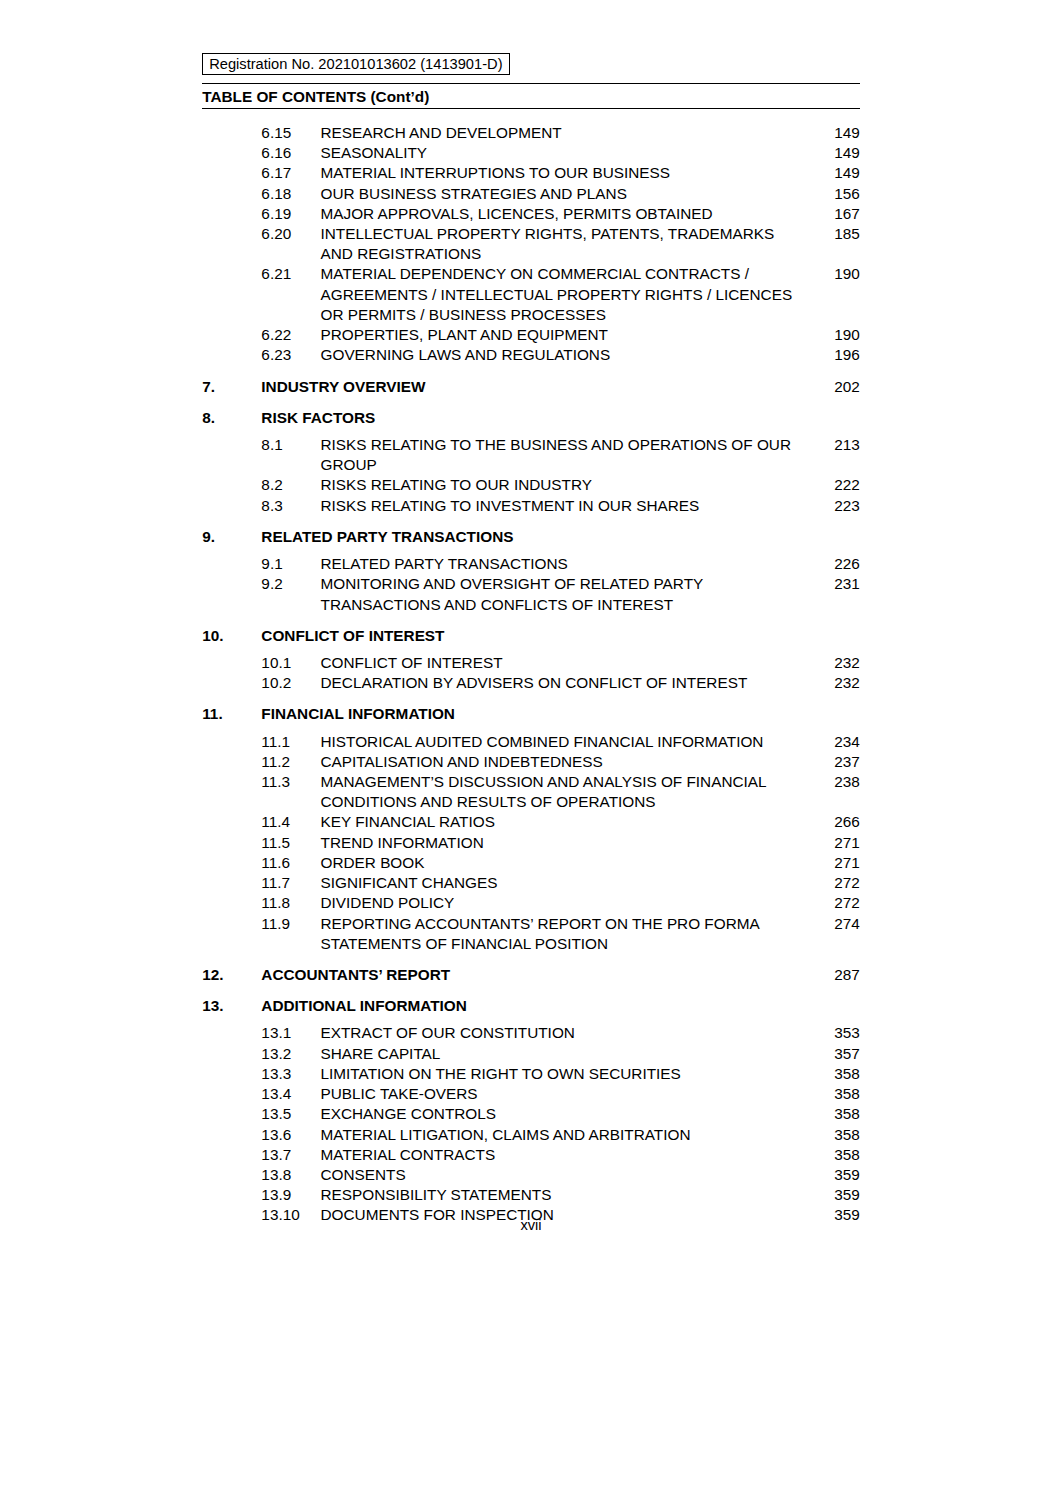Registration No. 202101013602 (1413901-D)
TABLE OF CONTENTS (Cont’d)
| | 6.15 | RESEARCH AND DEVELOPMENT | 149 |
| | 6.16 | SEASONALITY | 149 |
| | 6.17 | MATERIAL INTERRUPTIONS TO OUR BUSINESS | 149 |
| | 6.18 | OUR BUSINESS STRATEGIES AND PLANS | 156 |
| | 6.19 | MAJOR APPROVALS, LICENCES, PERMITS OBTAINED | 167 |
| | 6.20 | INTELLECTUAL PROPERTY RIGHTS, PATENTS, TRADEMARKS AND REGISTRATIONS | 185 |
| | 6.21 | MATERIAL DEPENDENCY ON COMMERCIAL CONTRACTS / AGREEMENTS / INTELLECTUAL PROPERTY RIGHTS / LICENCES OR PERMITS / BUSINESS PROCESSES | 190 |
| | 6.22 | PROPERTIES, PLANT AND EQUIPMENT | 190 |
| | 6.23 | GOVERNING LAWS AND REGULATIONS | 196 |
| 7. | INDUSTRY OVERVIEW | 202 |
| 8. | RISK FACTORS | |
| | 8.1 | RISKS RELATING TO THE BUSINESS AND OPERATIONS OF OUR GROUP | 213 |
| | 8.2 | RISKS RELATING TO OUR INDUSTRY | 222 |
| | 8.3 | RISKS RELATING TO INVESTMENT IN OUR SHARES | 223 |
| 9. | RELATED PARTY TRANSACTIONS | |
| | 9.1 | RELATED PARTY TRANSACTIONS | 226 |
| | 9.2 | MONITORING AND OVERSIGHT OF RELATED PARTY TRANSACTIONS AND CONFLICTS OF INTEREST | 231 |
| 10. | CONFLICT OF INTEREST | |
| | 10.1 | CONFLICT OF INTEREST | 232 |
| | 10.2 | DECLARATION BY ADVISERS ON CONFLICT OF INTEREST | 232 |
| 11. | FINANCIAL INFORMATION | |
| | 11.1 | HISTORICAL AUDITED COMBINED FINANCIAL INFORMATION | 234 |
| | 11.2 | CAPITALISATION AND INDEBTEDNESS | 237 |
| | 11.3 | MANAGEMENT’S DISCUSSION AND ANALYSIS OF FINANCIAL CONDITIONS AND RESULTS OF OPERATIONS | 238 |
| | 11.4 | KEY FINANCIAL RATIOS | 266 |
| | 11.5 | TREND INFORMATION | 271 |
| | 11.6 | ORDER BOOK | 271 |
| | 11.7 | SIGNIFICANT CHANGES | 272 |
| | 11.8 | DIVIDEND POLICY | 272 |
| | 11.9 | REPORTING ACCOUNTANTS’ REPORT ON THE PRO FORMA STATEMENTS OF FINANCIAL POSITION | 274 |
| 12. | ACCOUNTANTS’ REPORT | 287 |
| 13. | ADDITIONAL INFORMATION | |
| | 13.1 | EXTRACT OF OUR CONSTITUTION | 353 |
| | 13.2 | SHARE CAPITAL | 357 |
| | 13.3 | LIMITATION ON THE RIGHT TO OWN SECURITIES | 358 |
| | 13.4 | PUBLIC TAKE-OVERS | 358 |
| | 13.5 | EXCHANGE CONTROLS | 358 |
| | 13.6 | MATERIAL LITIGATION, CLAIMS AND ARBITRATION | 358 |
| | 13.7 | MATERIAL CONTRACTS | 358 |
| | 13.8 | CONSENTS | 359 |
| | 13.9 | RESPONSIBILITY STATEMENTS | 359 |
| | 13.10 | DOCUMENTS FOR INSPECTION | 359 |
xvii